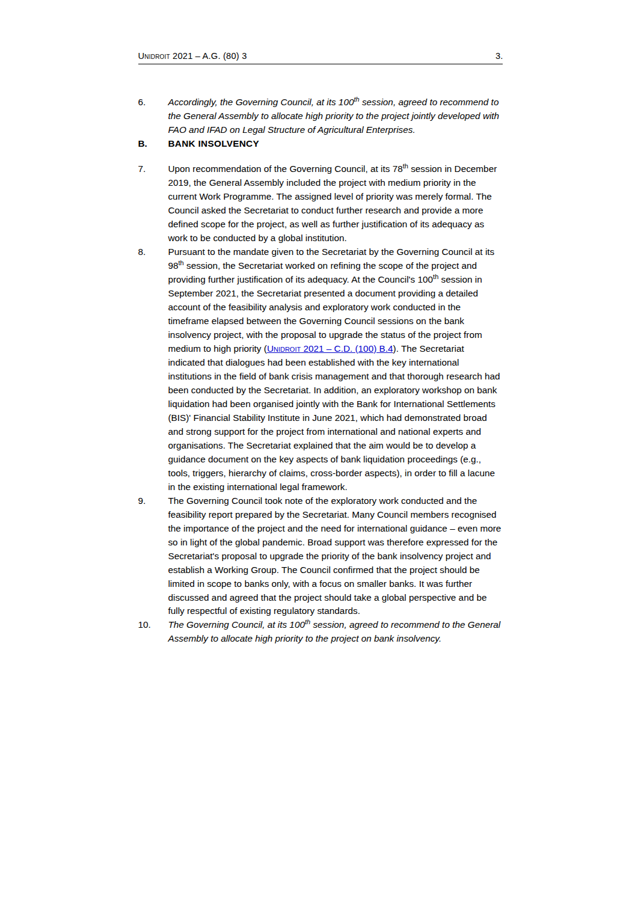Unidroit 2021 – A.G. (80) 3 3.
6. Accordingly, the Governing Council, at its 100th session, agreed to recommend to the General Assembly to allocate high priority to the project jointly developed with FAO and IFAD on Legal Structure of Agricultural Enterprises.
B. BANK INSOLVENCY
7. Upon recommendation of the Governing Council, at its 78th session in December 2019, the General Assembly included the project with medium priority in the current Work Programme. The assigned level of priority was merely formal. The Council asked the Secretariat to conduct further research and provide a more defined scope for the project, as well as further justification of its adequacy as work to be conducted by a global institution.
8. Pursuant to the mandate given to the Secretariat by the Governing Council at its 98th session, the Secretariat worked on refining the scope of the project and providing further justification of its adequacy. At the Council's 100th session in September 2021, the Secretariat presented a document providing a detailed account of the feasibility analysis and exploratory work conducted in the timeframe elapsed between the Governing Council sessions on the bank insolvency project, with the proposal to upgrade the status of the project from medium to high priority (Unidroit 2021 – C.D. (100) B.4). The Secretariat indicated that dialogues had been established with the key international institutions in the field of bank crisis management and that thorough research had been conducted by the Secretariat. In addition, an exploratory workshop on bank liquidation had been organised jointly with the Bank for International Settlements (BIS)' Financial Stability Institute in June 2021, which had demonstrated broad and strong support for the project from international and national experts and organisations. The Secretariat explained that the aim would be to develop a guidance document on the key aspects of bank liquidation proceedings (e.g., tools, triggers, hierarchy of claims, cross-border aspects), in order to fill a lacune in the existing international legal framework.
9. The Governing Council took note of the exploratory work conducted and the feasibility report prepared by the Secretariat. Many Council members recognised the importance of the project and the need for international guidance – even more so in light of the global pandemic. Broad support was therefore expressed for the Secretariat's proposal to upgrade the priority of the bank insolvency project and establish a Working Group. The Council confirmed that the project should be limited in scope to banks only, with a focus on smaller banks. It was further discussed and agreed that the project should take a global perspective and be fully respectful of existing regulatory standards.
10. The Governing Council, at its 100th session, agreed to recommend to the General Assembly to allocate high priority to the project on bank insolvency.